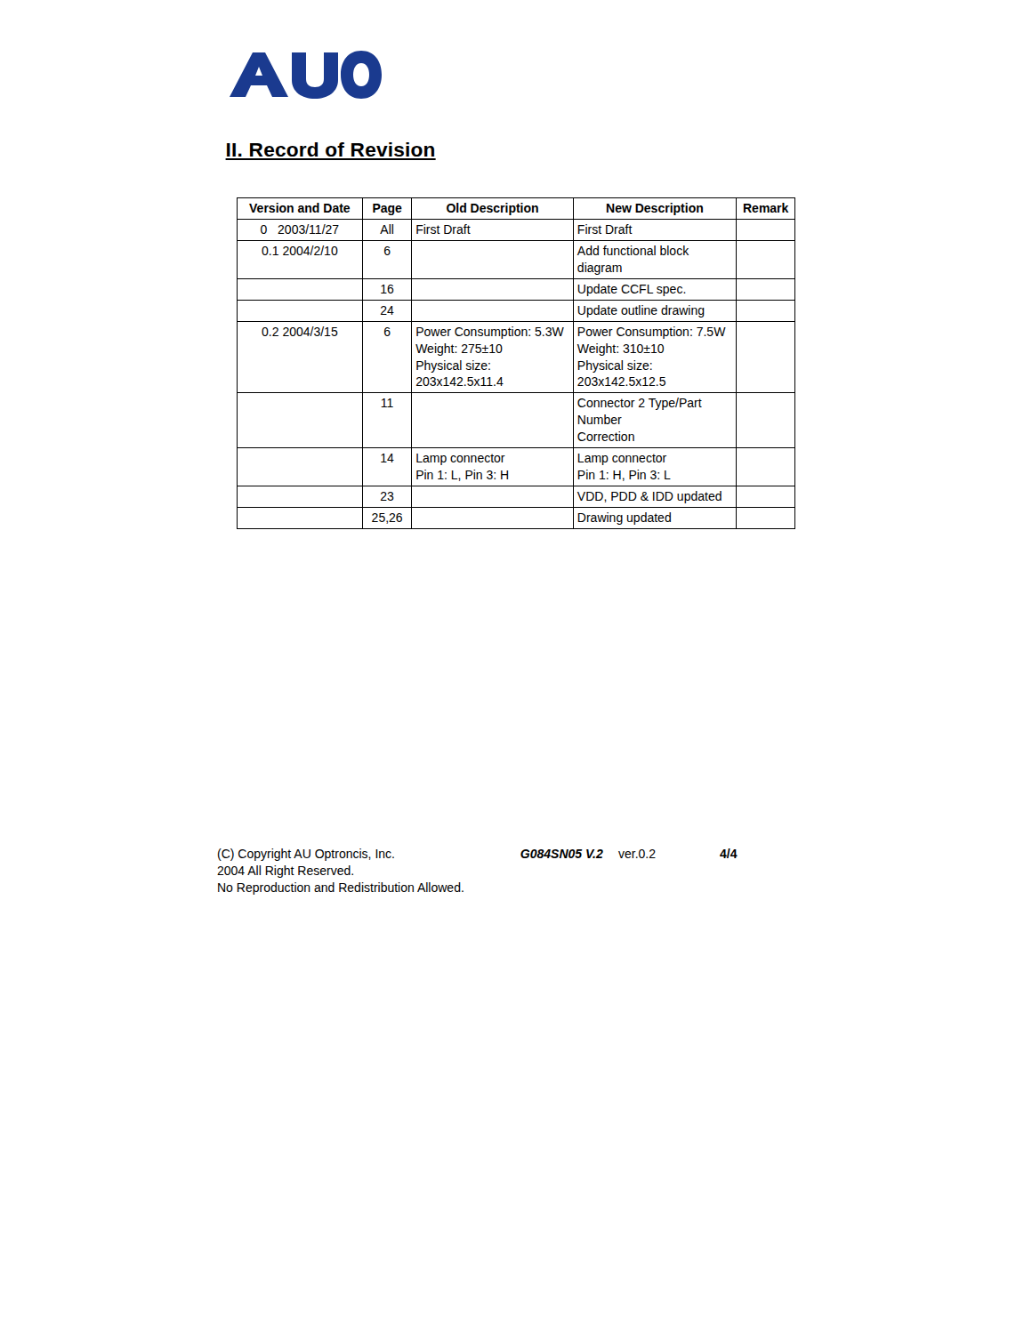II. Record of Revision
| Version and Date | Page | Old Description | New Description | Remark |
| --- | --- | --- | --- | --- |
| 0 2003/11/27 | All | First Draft | First Draft | |
| 0.1 2004/2/10 | 6 | | Add functional block diagram | |
| | 16 | | Update CCFL spec. | |
| | 24 | | Update outline drawing | |
| 0.2 2004/3/15 | 6 | Power Consumption: 5.3W Weight: 275±10 Physical size: 203x142.5x11.4 | Power Consumption: 7.5W Weight: 310±10 Physical size: 203x142.5x12.5 | |
| | 11 | | Connector 2 Type/Part Number Correction | |
| | 14 | Lamp connector Pin 1: L, Pin 3: H | Lamp connector Pin 1: H, Pin 3: L | |
| | 23 | | VDD, PDD & IDD updated | |
| | 25,26 | | Drawing updated | |
(C) Copyright AU Optroncis, Inc.
2004 All Right Reserved.
No Reproduction and Redistribution Allowed. G084SN05 V.2 ver.0.24/4